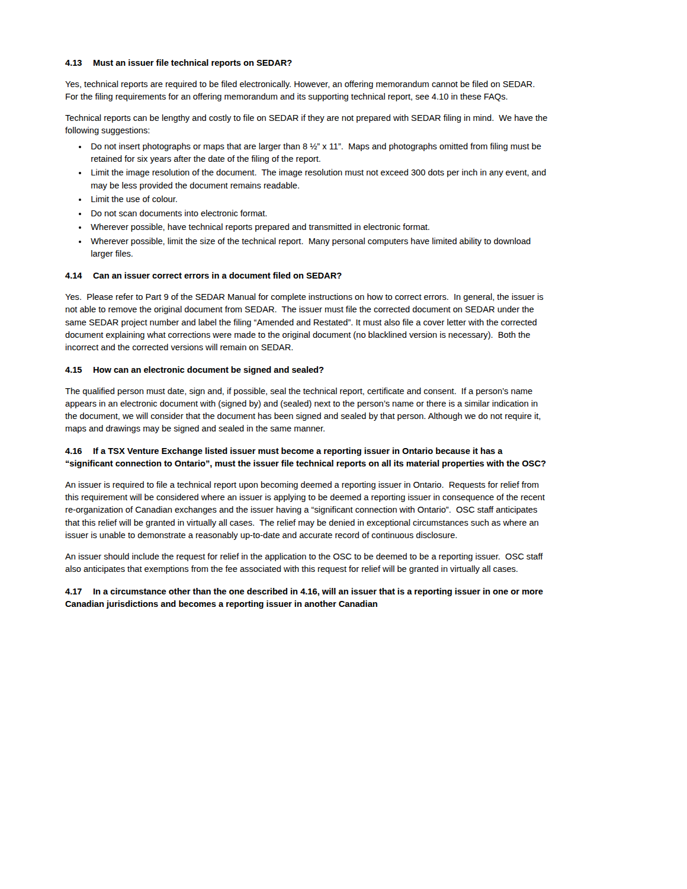4.13 Must an issuer file technical reports on SEDAR?
Yes, technical reports are required to be filed electronically. However, an offering memorandum cannot be filed on SEDAR. For the filing requirements for an offering memorandum and its supporting technical report, see 4.10 in these FAQs.
Technical reports can be lengthy and costly to file on SEDAR if they are not prepared with SEDAR filing in mind. We have the following suggestions:
Do not insert photographs or maps that are larger than 8 ½” x 11”. Maps and photographs omitted from filing must be retained for six years after the date of the filing of the report.
Limit the image resolution of the document. The image resolution must not exceed 300 dots per inch in any event, and may be less provided the document remains readable.
Limit the use of colour.
Do not scan documents into electronic format.
Wherever possible, have technical reports prepared and transmitted in electronic format.
Wherever possible, limit the size of the technical report. Many personal computers have limited ability to download larger files.
4.14 Can an issuer correct errors in a document filed on SEDAR?
Yes. Please refer to Part 9 of the SEDAR Manual for complete instructions on how to correct errors. In general, the issuer is not able to remove the original document from SEDAR. The issuer must file the corrected document on SEDAR under the same SEDAR project number and label the filing “Amended and Restated”. It must also file a cover letter with the corrected document explaining what corrections were made to the original document (no blacklined version is necessary). Both the incorrect and the corrected versions will remain on SEDAR.
4.15 How can an electronic document be signed and sealed?
The qualified person must date, sign and, if possible, seal the technical report, certificate and consent. If a person’s name appears in an electronic document with (signed by) and (sealed) next to the person’s name or there is a similar indication in the document, we will consider that the document has been signed and sealed by that person. Although we do not require it, maps and drawings may be signed and sealed in the same manner.
4.16 If a TSX Venture Exchange listed issuer must become a reporting issuer in Ontario because it has a “significant connection to Ontario”, must the issuer file technical reports on all its material properties with the OSC?
An issuer is required to file a technical report upon becoming deemed a reporting issuer in Ontario. Requests for relief from this requirement will be considered where an issuer is applying to be deemed a reporting issuer in consequence of the recent re-organization of Canadian exchanges and the issuer having a “significant connection with Ontario”. OSC staff anticipates that this relief will be granted in virtually all cases. The relief may be denied in exceptional circumstances such as where an issuer is unable to demonstrate a reasonably up-to-date and accurate record of continuous disclosure.
An issuer should include the request for relief in the application to the OSC to be deemed to be a reporting issuer. OSC staff also anticipates that exemptions from the fee associated with this request for relief will be granted in virtually all cases.
4.17 In a circumstance other than the one described in 4.16, will an issuer that is a reporting issuer in one or more Canadian jurisdictions and becomes a reporting issuer in another Canadian